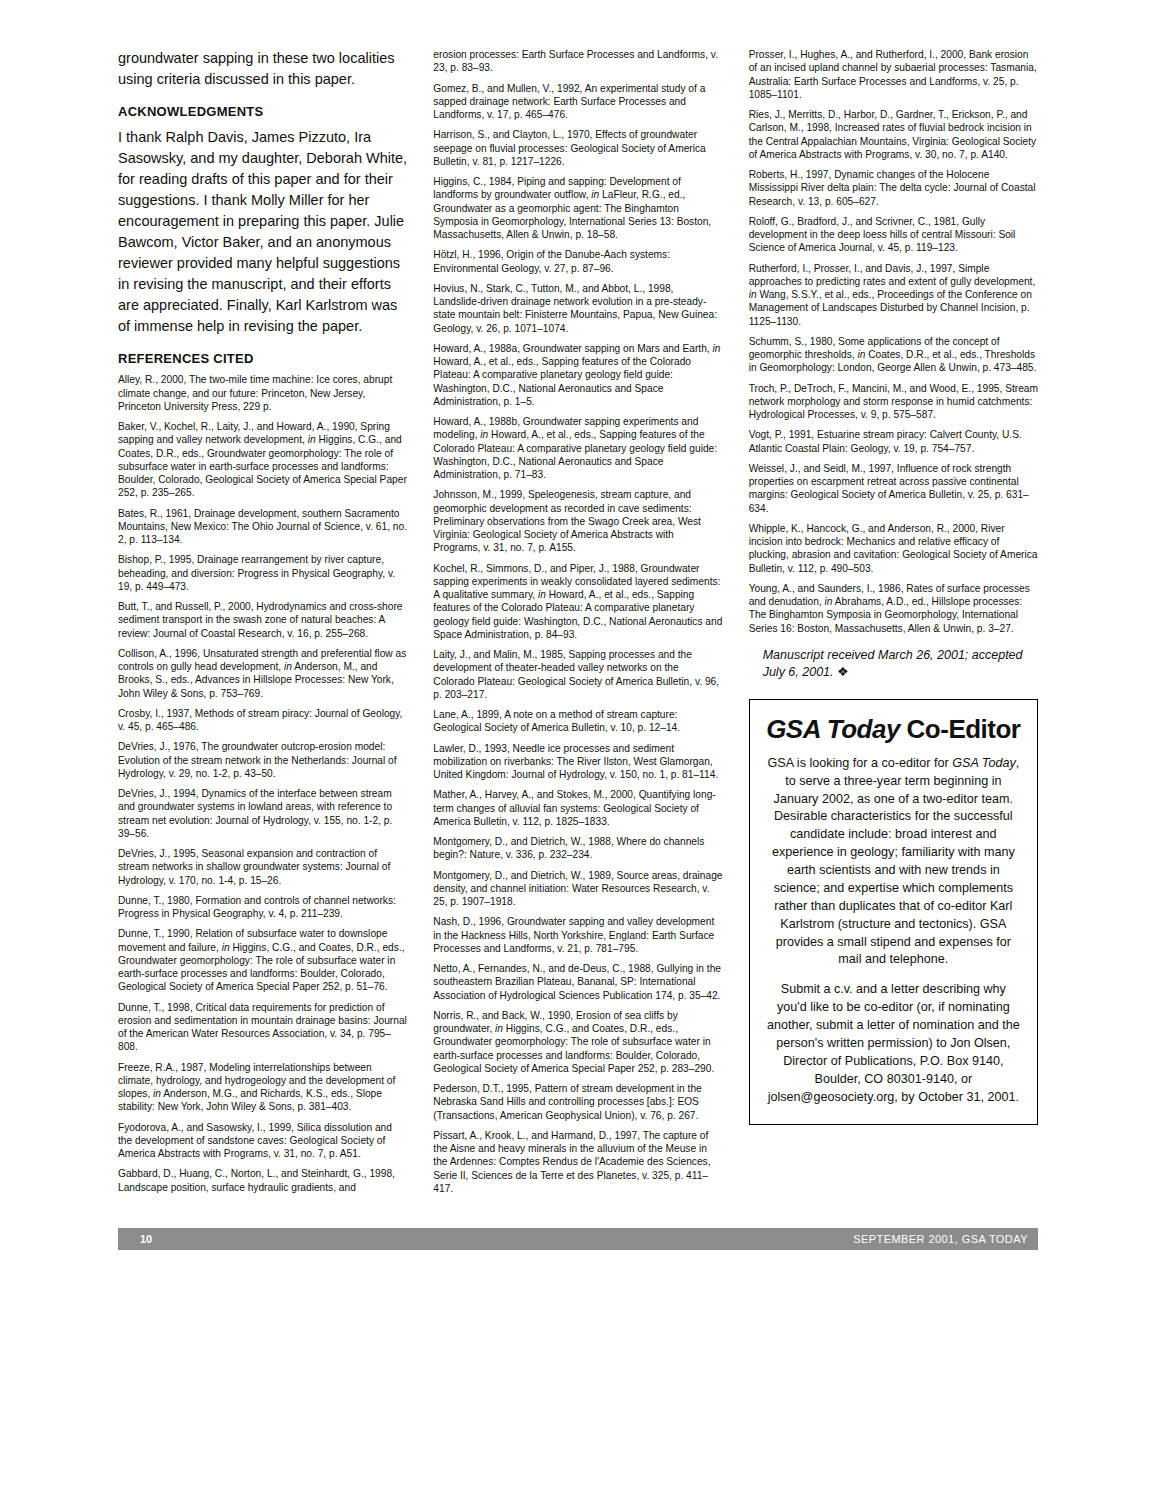groundwater sapping in these two localities using criteria discussed in this paper.
Acknowledgments
I thank Ralph Davis, James Pizzuto, Ira Sasowsky, and my daughter, Deborah White, for reading drafts of this paper and for their suggestions. I thank Molly Miller for her encouragement in preparing this paper. Julie Bawcom, Victor Baker, and an anonymous reviewer provided many helpful suggestions in revising the manuscript, and their efforts are appreciated. Finally, Karl Karlstrom was of immense help in revising the paper.
References Cited
Alley, R., 2000, The two-mile time machine: Ice cores, abrupt climate change, and our future: Princeton, New Jersey, Princeton University Press, 229 p.
Baker, V., Kochel, R., Laity, J., and Howard, A., 1990, Spring sapping and valley network development, in Higgins, C.G., and Coates, D.R., eds., Groundwater geomorphology: The role of subsurface water in earth-surface processes and landforms: Boulder, Colorado, Geological Society of America Special Paper 252, p. 235–265.
Bates, R., 1961, Drainage development, southern Sacramento Mountains, New Mexico: The Ohio Journal of Science, v. 61, no. 2, p. 113–134.
Bishop, P., 1995, Drainage rearrangement by river capture, beheading, and diversion: Progress in Physical Geography, v. 19, p. 449–473.
Butt, T., and Russell, P., 2000, Hydrodynamics and cross-shore sediment transport in the swash zone of natural beaches: A review: Journal of Coastal Research, v. 16, p. 255–268.
Collison, A., 1996, Unsaturated strength and preferential flow as controls on gully head development, in Anderson, M., and Brooks, S., eds., Advances in Hillslope Processes: New York, John Wiley & Sons, p. 753–769.
Crosby, I., 1937, Methods of stream piracy: Journal of Geology, v. 45, p. 465–486.
DeVries, J., 1976, The groundwater outcrop-erosion model: Evolution of the stream network in the Netherlands: Journal of Hydrology, v. 29, no. 1-2, p. 43–50.
DeVries, J., 1994, Dynamics of the interface between stream and groundwater systems in lowland areas, with reference to stream net evolution: Journal of Hydrology, v. 155, no. 1-2, p. 39–56.
DeVries, J., 1995, Seasonal expansion and contraction of stream networks in shallow groundwater systems: Journal of Hydrology, v. 170, no. 1-4, p. 15–26.
Dunne, T., 1980, Formation and controls of channel networks: Progress in Physical Geography, v. 4, p. 211–239.
Dunne, T., 1990, Relation of subsurface water to downslope movement and failure, in Higgins, C.G., and Coates, D.R., eds., Groundwater geomorphology: The role of subsurface water in earth-surface processes and landforms: Boulder, Colorado, Geological Society of America Special Paper 252, p. 51–76.
Dunne, T., 1998, Critical data requirements for prediction of erosion and sedimentation in mountain drainage basins: Journal of the American Water Resources Association, v. 34, p. 795–808.
Freeze, R.A., 1987, Modeling interrelationships between climate, hydrology, and hydrogeology and the development of slopes, in Anderson, M.G., and Richards, K.S., eds., Slope stability: New York, John Wiley & Sons, p. 381–403.
Fyodorova, A., and Sasowsky, I., 1999, Silica dissolution and the development of sandstone caves: Geological Society of America Abstracts with Programs, v. 31, no. 7, p. A51.
Gabbard, D., Huang, C., Norton, L., and Steinhardt, G., 1998, Landscape position, surface hydraulic gradients, and
erosion processes: Earth Surface Processes and Landforms, v. 23, p. 83–93.
Gomez, B., and Mullen, V., 1992, An experimental study of a sapped drainage network: Earth Surface Processes and Landforms, v. 17, p. 465–476.
Harrison, S., and Clayton, L., 1970, Effects of groundwater seepage on fluvial processes: Geological Society of America Bulletin, v. 81, p. 1217–1226.
Higgins, C., 1984, Piping and sapping: Development of landforms by groundwater outflow, in LaFleur, R.G., ed., Groundwater as a geomorphic agent: The Binghamton Symposia in Geomorphology, International Series 13: Boston, Massachusetts, Allen & Unwin, p. 18–58.
Hötzl, H., 1996, Origin of the Danube-Aach systems: Environmental Geology, v. 27, p. 87–96.
Hovius, N., Stark, C., Tutton, M., and Abbot, L., 1998, Landslide-driven drainage network evolution in a pre-steady-state mountain belt: Finisterre Mountains, Papua, New Guinea: Geology, v. 26, p. 1071–1074.
Howard, A., 1988a, Groundwater sapping on Mars and Earth, in Howard, A., et al., eds., Sapping features of the Colorado Plateau: A comparative planetary geology field guide: Washington, D.C., National Aeronautics and Space Administration, p. 1–5.
Howard, A., 1988b, Groundwater sapping experiments and modeling, in Howard, A., et al., eds., Sapping features of the Colorado Plateau: A comparative planetary geology field guide: Washington, D.C., National Aeronautics and Space Administration, p. 71–83.
Johnsson, M., 1999, Speleogenesis, stream capture, and geomorphic development as recorded in cave sediments: Preliminary observations from the Swago Creek area, West Virginia: Geological Society of America Abstracts with Programs, v. 31, no. 7, p. A155.
Kochel, R., Simmons, D., and Piper, J., 1988, Groundwater sapping experiments in weakly consolidated layered sediments: A qualitative summary, in Howard, A., et al., eds., Sapping features of the Colorado Plateau: A comparative planetary geology field guide: Washington, D.C., National Aeronautics and Space Administration, p. 84–93.
Laity, J., and Malin, M., 1985, Sapping processes and the development of theater-headed valley networks on the Colorado Plateau: Geological Society of America Bulletin, v. 96, p. 203–217.
Lane, A., 1899, A note on a method of stream capture: Geological Society of America Bulletin, v. 10, p. 12–14.
Lawler, D., 1993, Needle ice processes and sediment mobilization on riverbanks: The River Ilston, West Glamorgan, United Kingdom: Journal of Hydrology, v. 150, no. 1, p. 81–114.
Mather, A., Harvey, A., and Stokes, M., 2000, Quantifying long-term changes of alluvial fan systems: Geological Society of America Bulletin, v. 112, p. 1825–1833.
Montgomery, D., and Dietrich, W., 1988, Where do channels begin?: Nature, v. 336, p. 232–234.
Montgomery, D., and Dietrich, W., 1989, Source areas, drainage density, and channel initiation: Water Resources Research, v. 25, p. 1907–1918.
Nash, D., 1996, Groundwater sapping and valley development in the Hackness Hills, North Yorkshire, England: Earth Surface Processes and Landforms, v. 21, p. 781–795.
Netto, A., Fernandes, N., and de-Deus, C., 1988, Gullying in the southeastern Brazilian Plateau, Bananal, SP: International Association of Hydrological Sciences Publication 174, p. 35–42.
Norris, R., and Back, W., 1990, Erosion of sea cliffs by groundwater, in Higgins, C.G., and Coates, D.R., eds., Groundwater geomorphology: The role of subsurface water in earth-surface processes and landforms: Boulder, Colorado, Geological Society of America Special Paper 252, p. 283–290.
Pederson, D.T., 1995, Pattern of stream development in the Nebraska Sand Hills and controlling processes [abs.]: EOS (Transactions, American Geophysical Union), v. 76, p. 267.
Pissart, A., Krook, L., and Harmand, D., 1997, The capture of the Aisne and heavy minerals in the alluvium of the Meuse in the Ardennes: Comptes Rendus de l'Academie des Sciences, Serie II, Sciences de la Terre et des Planetes, v. 325, p. 411–417.
Prosser, I., Hughes, A., and Rutherford, I., 2000, Bank erosion of an incised upland channel by subaerial processes: Tasmania, Australia: Earth Surface Processes and Landforms, v. 25, p. 1085–1101.
Ries, J., Merritts, D., Harbor, D., Gardner, T., Erickson, P., and Carlson, M., 1998, Increased rates of fluvial bedrock incision in the Central Appalachian Mountains, Virginia: Geological Society of America Abstracts with Programs, v. 30, no. 7, p. A140.
Roberts, H., 1997, Dynamic changes of the Holocene Mississippi River delta plain: The delta cycle: Journal of Coastal Research, v. 13, p. 605–627.
Roloff, G., Bradford, J., and Scrivner, C., 1981, Gully development in the deep loess hills of central Missouri: Soil Science of America Journal, v. 45, p. 119–123.
Rutherford, I., Prosser, I., and Davis, J., 1997, Simple approaches to predicting rates and extent of gully development, in Wang, S.S.Y., et al., eds., Proceedings of the Conference on Management of Landscapes Disturbed by Channel Incision, p. 1125–1130.
Schumm, S., 1980, Some applications of the concept of geomorphic thresholds, in Coates, D.R., et al., eds., Thresholds in Geomorphology: London, George Allen & Unwin, p. 473–485.
Troch, P., DeTroch, F., Mancini, M., and Wood, E., 1995, Stream network morphology and storm response in humid catchments: Hydrological Processes, v. 9, p. 575–587.
Vogt, P., 1991, Estuarine stream piracy: Calvert County, U.S. Atlantic Coastal Plain: Geology, v. 19, p. 754–757.
Weissel, J., and Seidl, M., 1997, Influence of rock strength properties on escarpment retreat across passive continental margins: Geological Society of America Bulletin, v. 25, p. 631–634.
Whipple, K., Hancock, G., and Anderson, R., 2000, River incision into bedrock: Mechanics and relative efficacy of plucking, abrasion and cavitation: Geological Society of America Bulletin, v. 112, p. 490–503.
Young, A., and Saunders, I., 1986, Rates of surface processes and denudation, in Abrahams, A.D., ed., Hillslope processes: The Binghamton Symposia in Geomorphology, International Series 16: Boston, Massachusetts, Allen & Unwin, p. 3–27.
Manuscript received March 26, 2001; accepted July 6, 2001. ❖
GSA Today Co-Editor
GSA is looking for a co-editor for GSA Today, to serve a three-year term beginning in January 2002, as one of a two-editor team. Desirable characteristics for the successful candidate include: broad interest and experience in geology; familiarity with many earth scientists and with new trends in science; and expertise which complements rather than duplicates that of co-editor Karl Karlstrom (structure and tectonics). GSA provides a small stipend and expenses for mail and telephone.
Submit a c.v. and a letter describing why you'd like to be co-editor (or, if nominating another, submit a letter of nomination and the person's written permission) to Jon Olsen, Director of Publications, P.O. Box 9140, Boulder, CO 80301-9140, or jolsen@geosociety.org, by October 31, 2001.
10
SEPTEMBER 2001, GSA TODAY